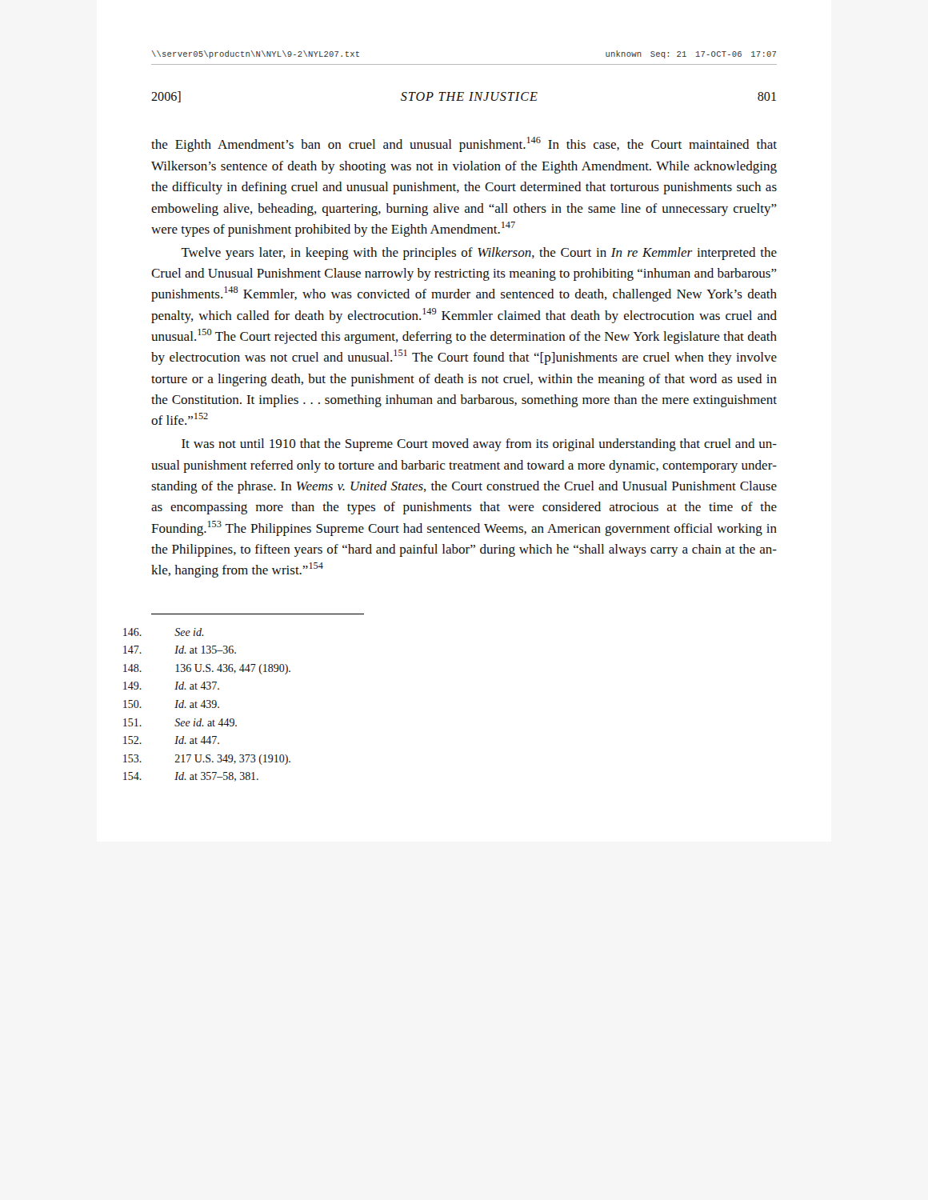\\server05\productn\N\NYL\9-2\NYL207.txt unknown Seq: 21 17-OCT-06 17:07
2006] STOP THE INJUSTICE 801
the Eighth Amendment’s ban on cruel and unusual punishment.146 In this case, the Court maintained that Wilkerson’s sentence of death by shooting was not in violation of the Eighth Amendment. While acknowledging the difficulty in defining cruel and unusual punishment, the Court determined that torturous punishments such as emboweling alive, beheading, quartering, burning alive and “all others in the same line of unnecessary cruelty” were types of punishment prohibited by the Eighth Amendment.147
Twelve years later, in keeping with the principles of Wilkerson, the Court in In re Kemmler interpreted the Cruel and Unusual Punishment Clause narrowly by restricting its meaning to prohibiting “inhuman and barbarous” punishments.148 Kemmler, who was convicted of murder and sentenced to death, challenged New York’s death penalty, which called for death by electrocution.149 Kemmler claimed that death by electrocution was cruel and unusual.150 The Court rejected this argument, deferring to the determination of the New York legislature that death by electrocution was not cruel and unusual.151 The Court found that “[p]unishments are cruel when they involve torture or a lingering death, but the punishment of death is not cruel, within the meaning of that word as used in the Constitution. It implies . . . something inhuman and barbarous, something more than the mere extinguishment of life.”152
It was not until 1910 that the Supreme Court moved away from its original understanding that cruel and unusual punishment referred only to torture and barbaric treatment and toward a more dynamic, contemporary understanding of the phrase. In Weems v. United States, the Court construed the Cruel and Unusual Punishment Clause as encompassing more than the types of punishments that were considered atrocious at the time of the Founding.153 The Philippines Supreme Court had sentenced Weems, an American government official working in the Philippines, to fifteen years of “hard and painful labor” during which he “shall always carry a chain at the ankle, hanging from the wrist.”154
146. See id.
147. Id. at 135–36.
148. 136 U.S. 436, 447 (1890).
149. Id. at 437.
150. Id. at 439.
151. See id. at 449.
152. Id. at 447.
153. 217 U.S. 349, 373 (1910).
154. Id. at 357–58, 381.